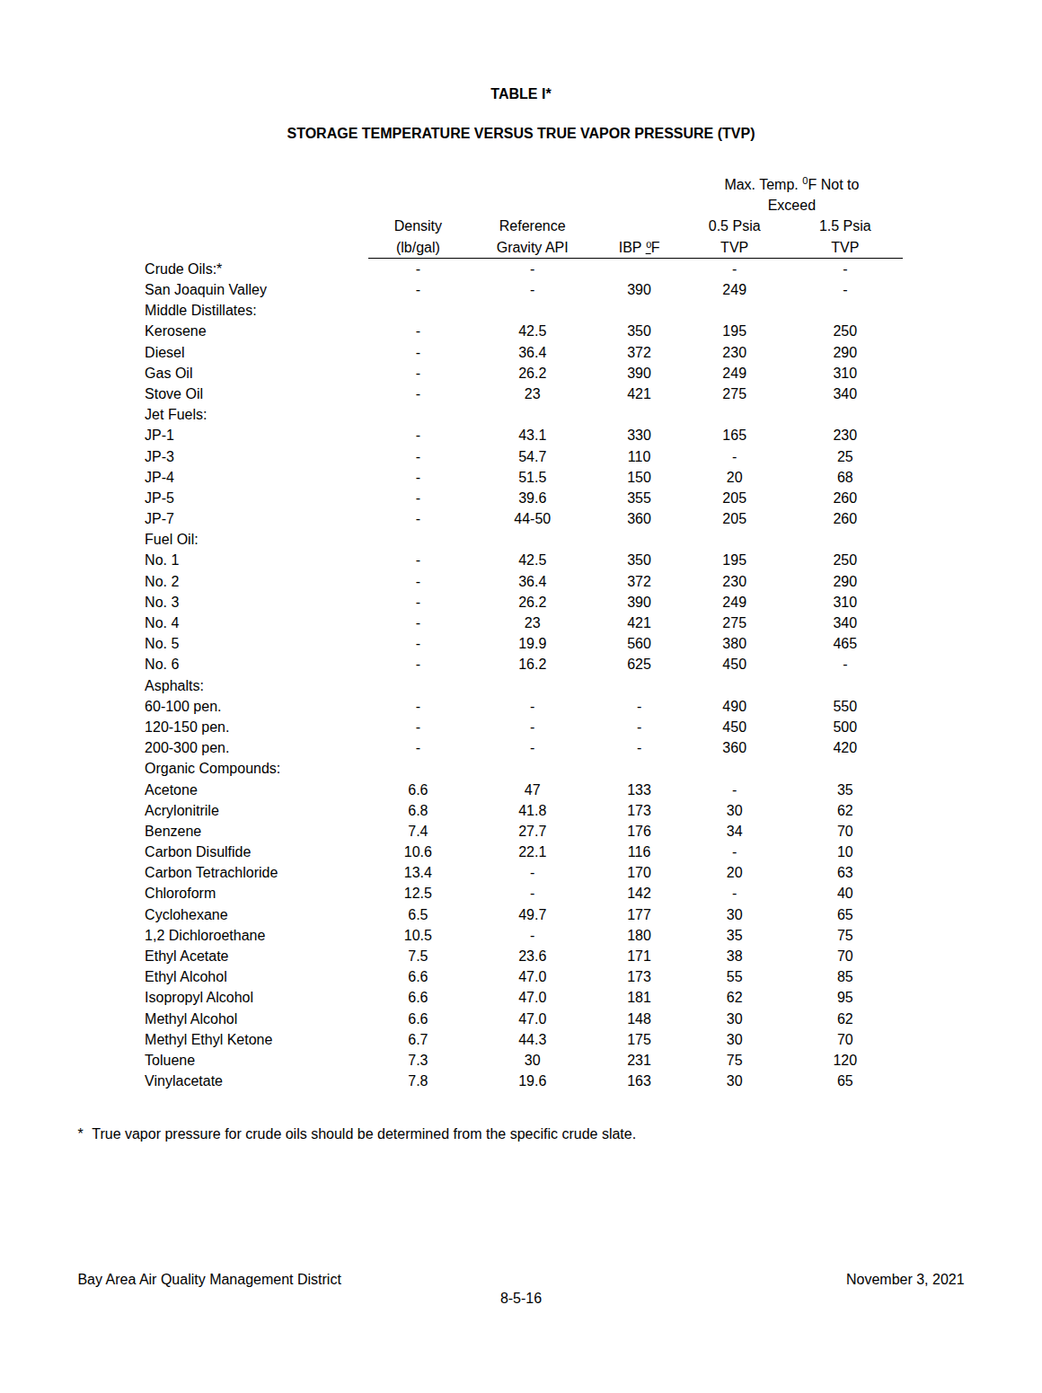TABLE I*
STORAGE TEMPERATURE VERSUS TRUE VAPOR PRESSURE (TVP)
| | | | | Max. Temp. 0 F Not to |
| --- | --- | --- | --- | --- |
| | | | | Exceed |
| | Density | Reference | | 0.5 Psia | 1.5 Psia |
| | (lb/gal) | Gravity API | IBP ⁰ F | TVP | TVP |
| Crude Oils:* | - | - | | - | - |
| San Joaquin Valley | - | - | 390 | 249 | - |
| Middle Distillates: | | | | | |
| Kerosene | - | 42.5 | 350 | 195 | 250 |
| Diesel | - | 36.4 | 372 | 230 | 290 |
| Gas Oil | - | 26.2 | 390 | 249 | 310 |
| Stove Oil | - | 23 | 421 | 275 | 340 |
| Jet Fuels: | | | | | |
| JP-1 | - | 43.1 | 330 | 165 | 230 |
| JP-3 | - | 54.7 | 110 | - | 25 |
| JP-4 | - | 51.5 | 150 | 20 | 68 |
| JP-5 | - | 39.6 | 355 | 205 | 260 |
| JP-7 | - | 44-50 | 360 | 205 | 260 |
| Fuel Oil: | | | | | |
| No. 1 | - | 42.5 | 350 | 195 | 250 |
| No. 2 | - | 36.4 | 372 | 230 | 290 |
| No. 3 | - | 26.2 | 390 | 249 | 310 |
| No. 4 | - | 23 | 421 | 275 | 340 |
| No. 5 | - | 19.9 | 560 | 380 | 465 |
| No. 6 | - | 16.2 | 625 | 450 | - |
| Asphalts: | | | | | |
| 60-100 pen. | - | - | - | 490 | 550 |
| 120-150 pen. | - | - | - | 450 | 500 |
| 200-300 pen. | - | - | - | 360 | 420 |
| Organic Compounds: | | | | | |
| Acetone | 6.6 | 47 | 133 | - | 35 |
| Acrylonitrile | 6.8 | 41.8 | 173 | 30 | 62 |
| Benzene | 7.4 | 27.7 | 176 | 34 | 70 |
| Carbon Disulfide | 10.6 | 22.1 | 116 | - | 10 |
| Carbon Tetrachloride | 13.4 | - | 170 | 20 | 63 |
| Chloroform | 12.5 | - | 142 | - | 40 |
| Cyclohexane | 6.5 | 49.7 | 177 | 30 | 65 |
| 1,2 Dichloroethane | 10.5 | - | 180 | 35 | 75 |
| Ethyl Acetate | 7.5 | 23.6 | 171 | 38 | 70 |
| Ethyl Alcohol | 6.6 | 47.0 | 173 | 55 | 85 |
| Isopropyl Alcohol | 6.6 | 47.0 | 181 | 62 | 95 |
| Methyl Alcohol | 6.6 | 47.0 | 148 | 30 | 62 |
| Methyl Ethyl Ketone | 6.7 | 44.3 | 175 | 30 | 70 |
| Toluene | 7.3 | 30 | 231 | 75 | 120 |
| Vinylacetate | 7.8 | 19.6 | 163 | 30 | 65 |
*True vapor pressure for crude oils should be determined from the specific crude slate.
Bay Area Air Quality Management District November 3, 2021
8-5-16